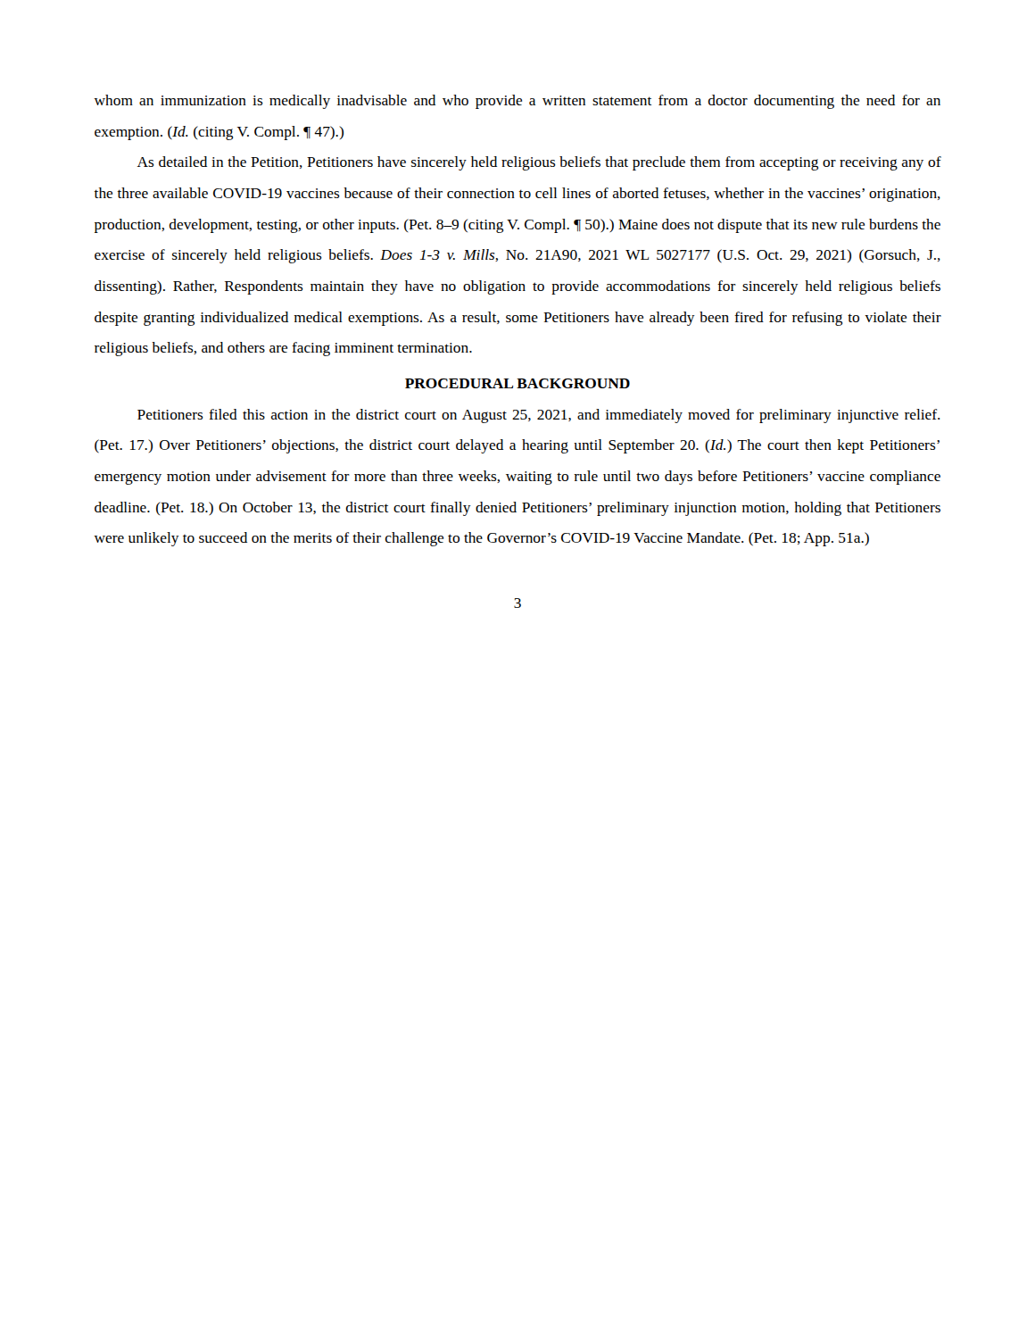whom an immunization is medically inadvisable and who provide a written statement from a doctor documenting the need for an exemption. (Id. (citing V. Compl. ¶ 47).)
As detailed in the Petition, Petitioners have sincerely held religious beliefs that preclude them from accepting or receiving any of the three available COVID-19 vaccines because of their connection to cell lines of aborted fetuses, whether in the vaccines’ origination, production, development, testing, or other inputs. (Pet. 8–9 (citing V. Compl. ¶ 50).) Maine does not dispute that its new rule burdens the exercise of sincerely held religious beliefs. Does 1-3 v. Mills, No. 21A90, 2021 WL 5027177 (U.S. Oct. 29, 2021) (Gorsuch, J., dissenting). Rather, Respondents maintain they have no obligation to provide accommodations for sincerely held religious beliefs despite granting individualized medical exemptions. As a result, some Petitioners have already been fired for refusing to violate their religious beliefs, and others are facing imminent termination.
PROCEDURAL BACKGROUND
Petitioners filed this action in the district court on August 25, 2021, and immediately moved for preliminary injunctive relief. (Pet. 17.) Over Petitioners’ objections, the district court delayed a hearing until September 20. (Id.) The court then kept Petitioners’ emergency motion under advisement for more than three weeks, waiting to rule until two days before Petitioners’ vaccine compliance deadline. (Pet. 18.) On October 13, the district court finally denied Petitioners’ preliminary injunction motion, holding that Petitioners were unlikely to succeed on the merits of their challenge to the Governor’s COVID-19 Vaccine Mandate. (Pet. 18; App. 51a.)
3